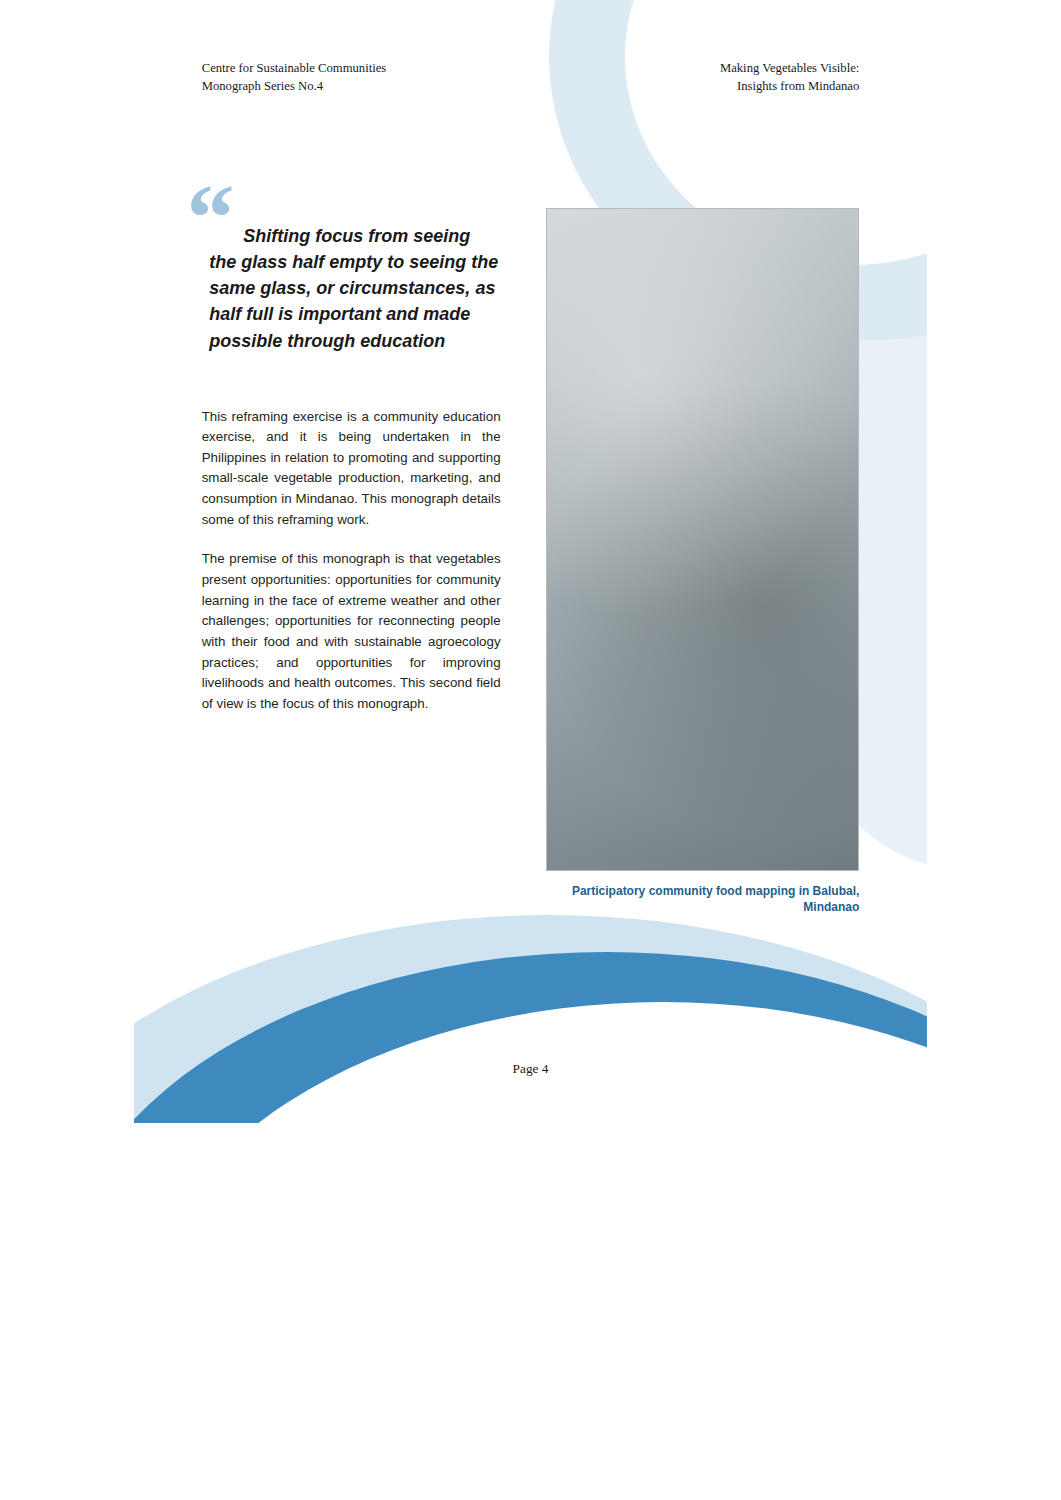Centre for Sustainable Communities
Monograph Series No.4
Making Vegetables Visible:
Insights from Mindanao
“
Shifting focus from seeing the glass half empty to seeing the same glass, or circumstances, as half full is important and made possible through education
This reframing exercise is a community education exercise, and it is being undertaken in the Philippines in relation to promoting and supporting small-scale vegetable production, marketing, and consumption in Mindanao. This monograph details some of this reframing work.
The premise of this monograph is that vegetables present opportunities: opportunities for community learning in the face of extreme weather and other challenges; opportunities for reconnecting people with their food and with sustainable agroecology practices; and opportunities for improving livelihoods and health outcomes. This second field of view is the focus of this monograph.
Participatory community food mapping in Balubal,
Mindanao
Page 4